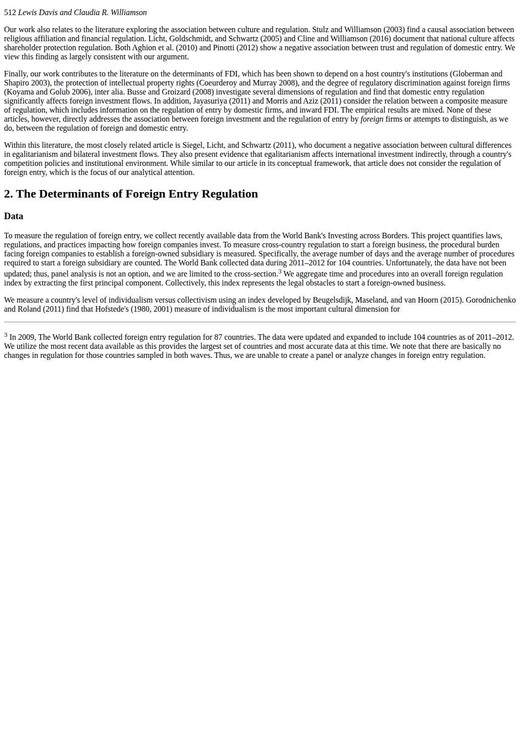512 Lewis Davis and Claudia R. Williamson
Our work also relates to the literature exploring the association between culture and regulation. Stulz and Williamson (2003) find a causal association between religious affiliation and financial regulation. Licht, Goldschmidt, and Schwartz (2005) and Cline and Williamson (2016) document that national culture affects shareholder protection regulation. Both Aghion et al. (2010) and Pinotti (2012) show a negative association between trust and regulation of domestic entry. We view this finding as largely consistent with our argument.
Finally, our work contributes to the literature on the determinants of FDI, which has been shown to depend on a host country's institutions (Globerman and Shapiro 2003), the protection of intellectual property rights (Coeurderoy and Murray 2008), and the degree of regulatory discrimination against foreign firms (Koyama and Golub 2006), inter alia. Busse and Groizard (2008) investigate several dimensions of regulation and find that domestic entry regulation significantly affects foreign investment flows. In addition, Jayasuriya (2011) and Morris and Aziz (2011) consider the relation between a composite measure of regulation, which includes information on the regulation of entry by domestic firms, and inward FDI. The empirical results are mixed. None of these articles, however, directly addresses the association between foreign investment and the regulation of entry by foreign firms or attempts to distinguish, as we do, between the regulation of foreign and domestic entry.
Within this literature, the most closely related article is Siegel, Licht, and Schwartz (2011), who document a negative association between cultural differences in egalitarianism and bilateral investment flows. They also present evidence that egalitarianism affects international investment indirectly, through a country's competition policies and institutional environment. While similar to our article in its conceptual framework, that article does not consider the regulation of foreign entry, which is the focus of our analytical attention.
2. The Determinants of Foreign Entry Regulation
Data
To measure the regulation of foreign entry, we collect recently available data from the World Bank's Investing across Borders. This project quantifies laws, regulations, and practices impacting how foreign companies invest. To measure cross-country regulation to start a foreign business, the procedural burden facing foreign companies to establish a foreign-owned subsidiary is measured. Specifically, the average number of days and the average number of procedures required to start a foreign subsidiary are counted. The World Bank collected data during 2011–2012 for 104 countries. Unfortunately, the data have not been updated; thus, panel analysis is not an option, and we are limited to the cross-section.3 We aggregate time and procedures into an overall foreign regulation index by extracting the first principal component. Collectively, this index represents the legal obstacles to start a foreign-owned business.
We measure a country's level of individualism versus collectivism using an index developed by Beugelsdijk, Maseland, and van Hoorn (2015). Gorodnichenko and Roland (2011) find that Hofstede's (1980, 2001) measure of individualism is the most important cultural dimension for
3 In 2009, The World Bank collected foreign entry regulation for 87 countries. The data were updated and expanded to include 104 countries as of 2011–2012. We utilize the most recent data available as this provides the largest set of countries and most accurate data at this time. We note that there are basically no changes in regulation for those countries sampled in both waves. Thus, we are unable to create a panel or analyze changes in foreign entry regulation.